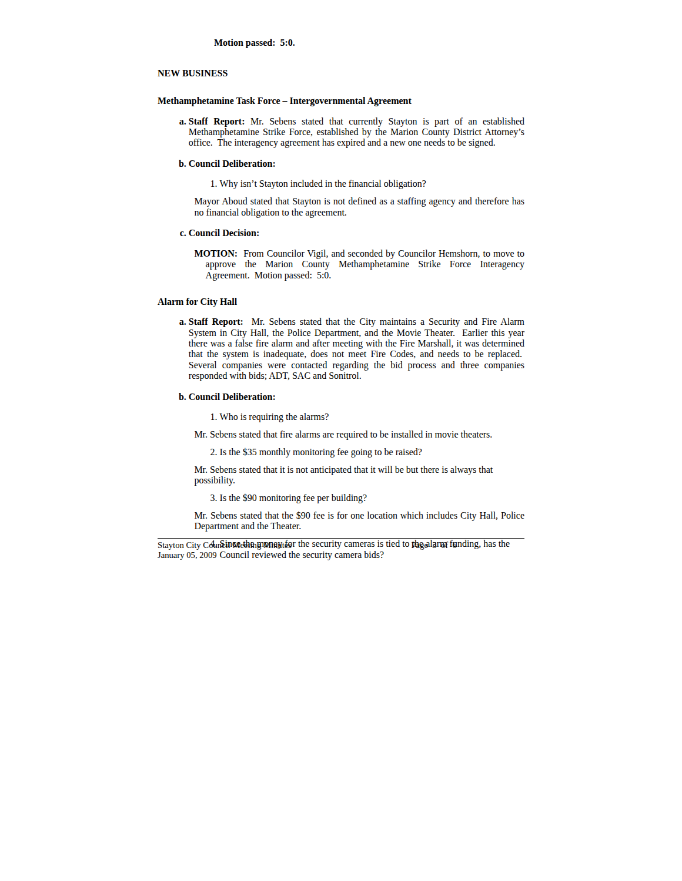Motion passed: 5:0.
NEW BUSINESS
Methamphetamine Task Force – Intergovernmental Agreement
Staff Report: Mr. Sebens stated that currently Stayton is part of an established Methamphetamine Strike Force, established by the Marion County District Attorney’s office. The interagency agreement has expired and a new one needs to be signed.
Council Deliberation:
Why isn’t Stayton included in the financial obligation?
Mayor Aboud stated that Stayton is not defined as a staffing agency and therefore has no financial obligation to the agreement.
Council Decision:
MOTION: From Councilor Vigil, and seconded by Councilor Hemshorn, to move to approve the Marion County Methamphetamine Strike Force Interagency Agreement. Motion passed: 5:0.
Alarm for City Hall
Staff Report: Mr. Sebens stated that the City maintains a Security and Fire Alarm System in City Hall, the Police Department, and the Movie Theater. Earlier this year there was a false fire alarm and after meeting with the Fire Marshall, it was determined that the system is inadequate, does not meet Fire Codes, and needs to be replaced. Several companies were contacted regarding the bid process and three companies responded with bids; ADT, SAC and Sonitrol.
Council Deliberation:
Who is requiring the alarms?
Mr. Sebens stated that fire alarms are required to be installed in movie theaters.
Is the $35 monthly monitoring fee going to be raised?
Mr. Sebens stated that it is not anticipated that it will be but there is always that possibility.
Is the $90 monitoring fee per building?
Mr. Sebens stated that the $90 fee is for one location which includes City Hall, Police Department and the Theater.
Since the money for the security cameras is tied to the alarm funding, has the Council reviewed the security camera bids?
Stayton City Council Meeting Minutes
January 05, 2009
Page 3 of 6